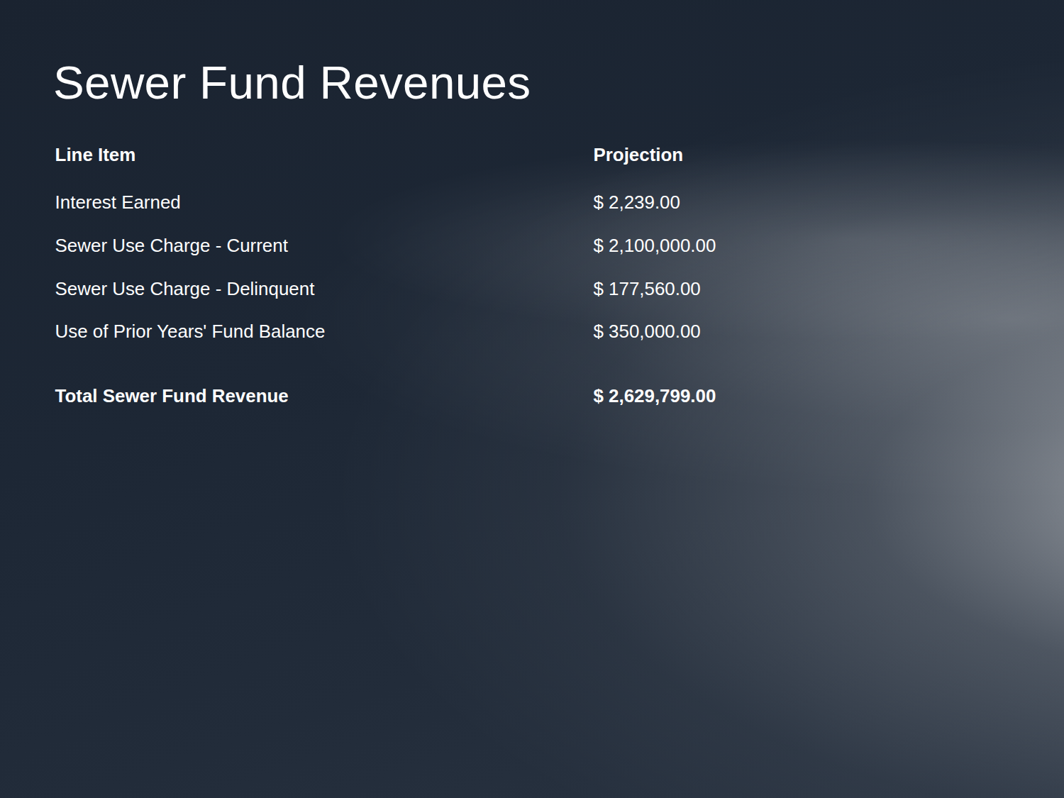Sewer Fund Revenues
| Line Item | Projection |
| --- | --- |
| Interest Earned | $ 2,239.00 |
| Sewer Use Charge - Current | $ 2,100,000.00 |
| Sewer Use Charge - Delinquent | $ 177,560.00 |
| Use of Prior Years' Fund Balance | $ 350,000.00 |
| Total Sewer Fund Revenue | $ 2,629,799.00 |